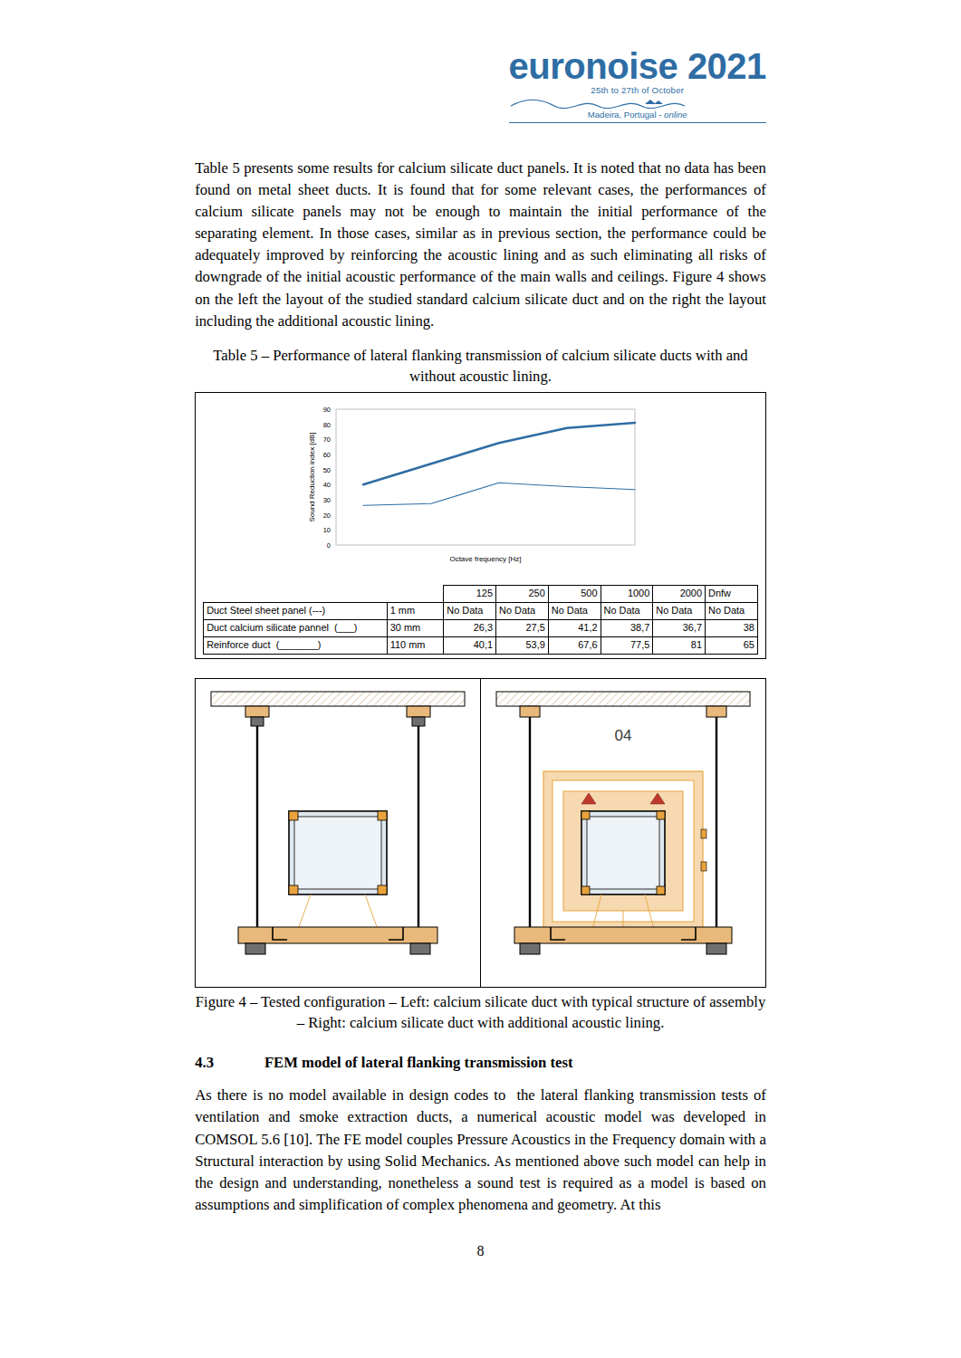euronoise 2021
25th to 27th of October
Madeira, Portugal - online
Table 5 presents some results for calcium silicate duct panels. It is noted that no data has been found on metal sheet ducts. It is found that for some relevant cases, the performances of calcium silicate panels may not be enough to maintain the initial performance of the separating element. In those cases, similar as in previous section, the performance could be adequately improved by reinforcing the acoustic lining and as such eliminating all risks of downgrade of the initial acoustic performance of the main walls and ceilings. Figure 4 shows on the left the layout of the studied standard calcium silicate duct and on the right the layout including the additional acoustic lining.
Table 5 – Performance of lateral flanking transmission of calcium silicate ducts with and without acoustic lining.
90 80 70 60 50 40 30 20 10 0 Sound Reduction index [dB] Octave frequency [Hz]
| | | 125 | 250 | 500 | 1000 | 2000 | Dnfw |
| Duct Steel sheet panel (---) | 1 mm | No Data | No Data | No Data | No Data | No Data | No Data |
| Duct calcium silicate pannel (___) | 30 mm | 26,3 | 27,5 | 41,2 | 38,7 | 36,7 | 38 |
| Reinforce duct (_______) | 110 mm | 40,1 | 53,9 | 67,6 | 77,5 | 81 | 65 |
04
Figure 4 – Tested configuration – Left: calcium silicate duct with typical structure of assembly – Right: calcium silicate duct with additional acoustic lining.
4.3 FEM model of lateral flanking transmission test
As there is no model available in design codes to the lateral flanking transmission tests of ventilation and smoke extraction ducts, a numerical acoustic model was developed in COMSOL 5.6 [10]. The FE model couples Pressure Acoustics in the Frequency domain with a Structural interaction by using Solid Mechanics. As mentioned above such model can help in the design and understanding, nonetheless a sound test is required as a model is based on assumptions and simplification of complex phenomena and geometry. At this
8